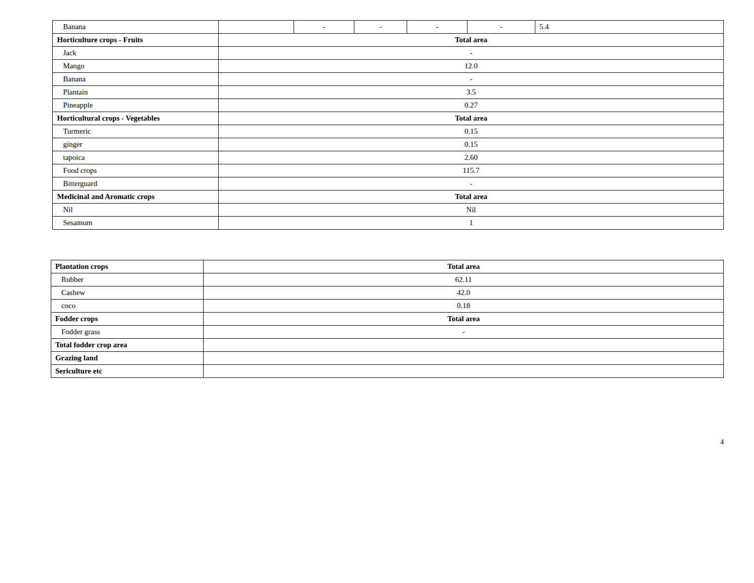| | Banana | | - | - | - | - | 5.4 |
| | Horticulture crops - Fruits | Total area |
| | Jack | - |
| | Mango | 12.0 |
| | Banana | - |
| | Plantain | 3.5 |
| | Pineapple | 0.27 |
| | Horticultural crops - Vegetables | Total area |
| | Turmeric | 0.15 |
| | ginger | 0.15 |
| | tapoica | 2.60 |
| | Food crops | 115.7 |
| | Bitterguard | - |
| | Medicinal and Aromatic crops | Total area |
| | Nil | Nil |
| | Sesamum | 1 |
| | Plantation crops | Total area |
| | Rubber | 62.11 |
| | Cashew | 42.0 |
| | coco | 0.18 |
| | Fodder crops | Total area |
| | Fodder grass | - |
| | Total fodder crop area | |
| | Grazing land | |
| | Sericulture etc | |
4